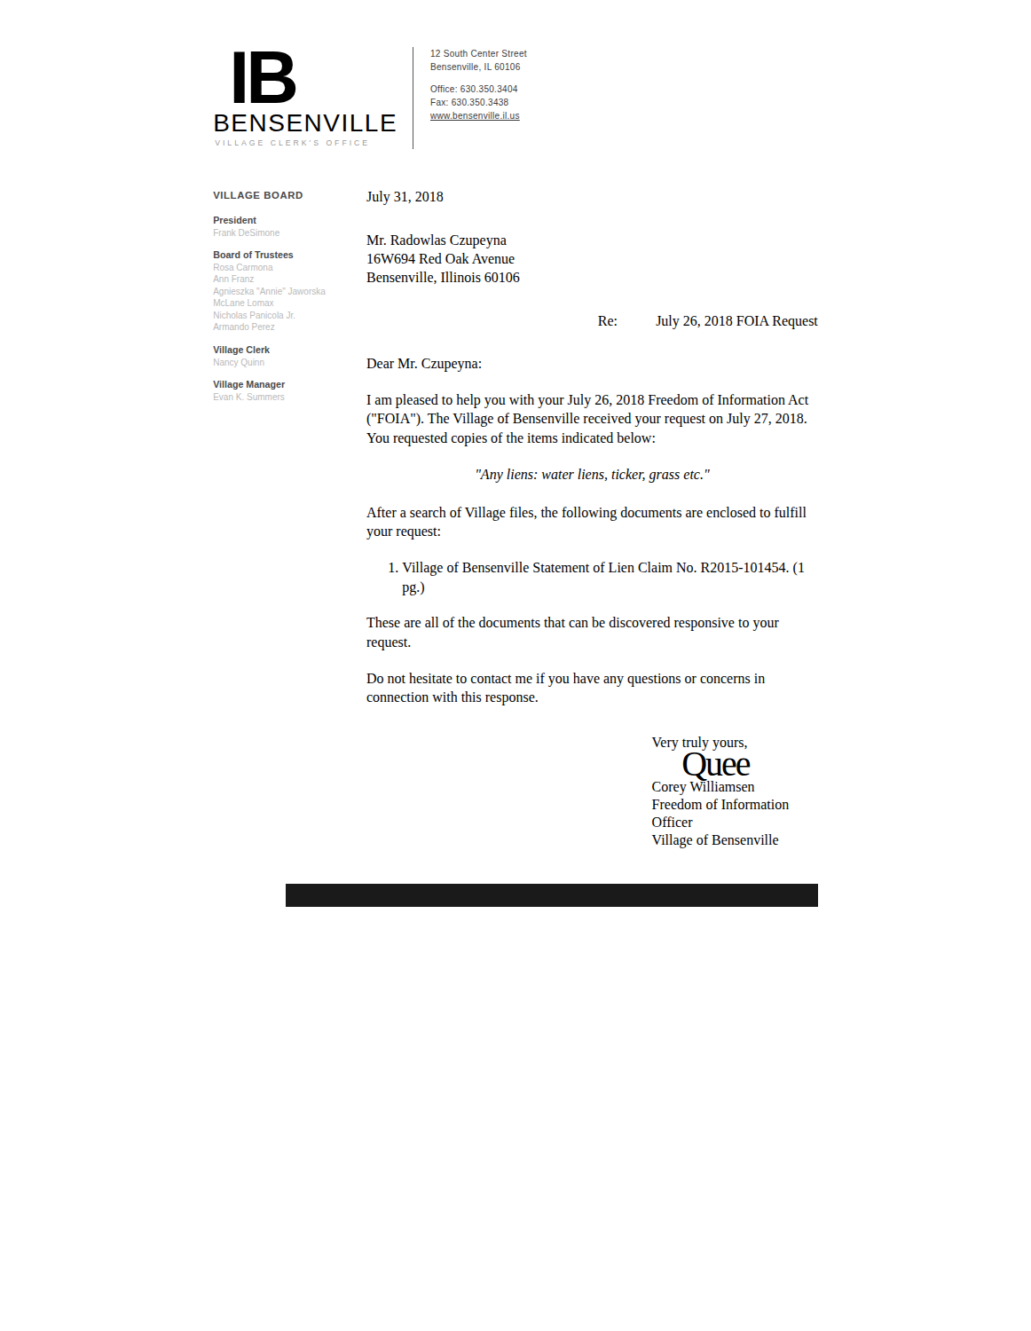IB
BENSENVILLE
VILLAGE CLERK'S OFFICE
12 South Center Street
Bensenville, IL 60106
Office: 630.350.3404
Fax: 630.350.3438
www.bensenville.il.us
VILLAGE BOARD
President
Frank DeSimone
Board of Trustees
Rosa Carmona
Ann Franz
Agnieszka "Annie" Jaworska
McLane Lomax
Nicholas Panicola Jr.
Armando Perez
Village Clerk
Nancy Quinn
Village Manager
Evan K. Summers
July 31, 2018
Mr. Radowlas Czupeyna
16W694 Red Oak Avenue
Bensenville, Illinois 60106
Re: July 26, 2018 FOIA Request
Dear Mr. Czupeyna:
I am pleased to help you with your July 26, 2018 Freedom of Information Act ("FOIA"). The Village of Bensenville received your request on July 27, 2018. You requested copies of the items indicated below:
"Any liens: water liens, ticker, grass etc."
After a search of Village files, the following documents are enclosed to fulfill your request:
Village of Bensenville Statement of Lien Claim No. R2015-101454. (1 pg.)
These are all of the documents that can be discovered responsive to your request.
Do not hesitate to contact me if you have any questions or concerns in connection with this response.
Very truly yours,
Quee
Corey Williamsen
Freedom of Information Officer
Village of Bensenville